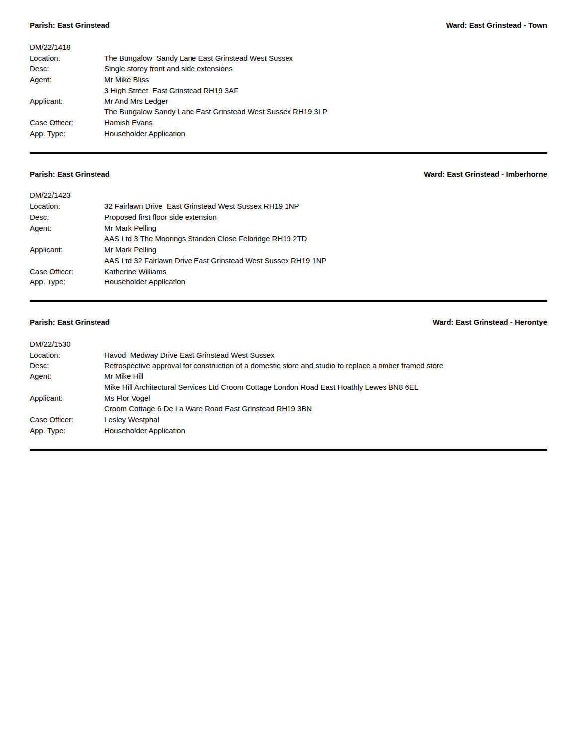Parish: East Grinstead Ward: East Grinstead - Town
DM/22/1418
| Location: | The Bungalow Sandy Lane East Grinstead West Sussex |
| Desc: | Single storey front and side extensions |
| Agent: | Mr Mike Bliss |
| | 3 High Street East Grinstead RH19 3AF |
| Applicant: | Mr And Mrs Ledger |
| | The Bungalow Sandy Lane East Grinstead West Sussex RH19 3LP |
| Case Officer: | Hamish Evans |
| App. Type: | Householder Application |
Parish: East Grinstead Ward: East Grinstead - Imberhorne
DM/22/1423
| Location: | 32 Fairlawn Drive East Grinstead West Sussex RH19 1NP |
| Desc: | Proposed first floor side extension |
| Agent: | Mr Mark Pelling |
| | AAS Ltd 3 The Moorings Standen Close Felbridge RH19 2TD |
| Applicant: | Mr Mark Pelling |
| | AAS Ltd 32 Fairlawn Drive East Grinstead West Sussex RH19 1NP |
| Case Officer: | Katherine Williams |
| App. Type: | Householder Application |
Parish: East Grinstead Ward: East Grinstead - Herontye
DM/22/1530
| Location: | Havod Medway Drive East Grinstead West Sussex |
| Desc: | Retrospective approval for construction of a domestic store and studio to replace a timber framed store |
| Agent: | Mr Mike Hill |
| | Mike Hill Architectural Services Ltd Croom Cottage London Road East Hoathly Lewes BN8 6EL |
| Applicant: | Ms Flor Vogel |
| | Croom Cottage 6 De La Ware Road East Grinstead RH19 3BN |
| Case Officer: | Lesley Westphal |
| App. Type: | Householder Application |